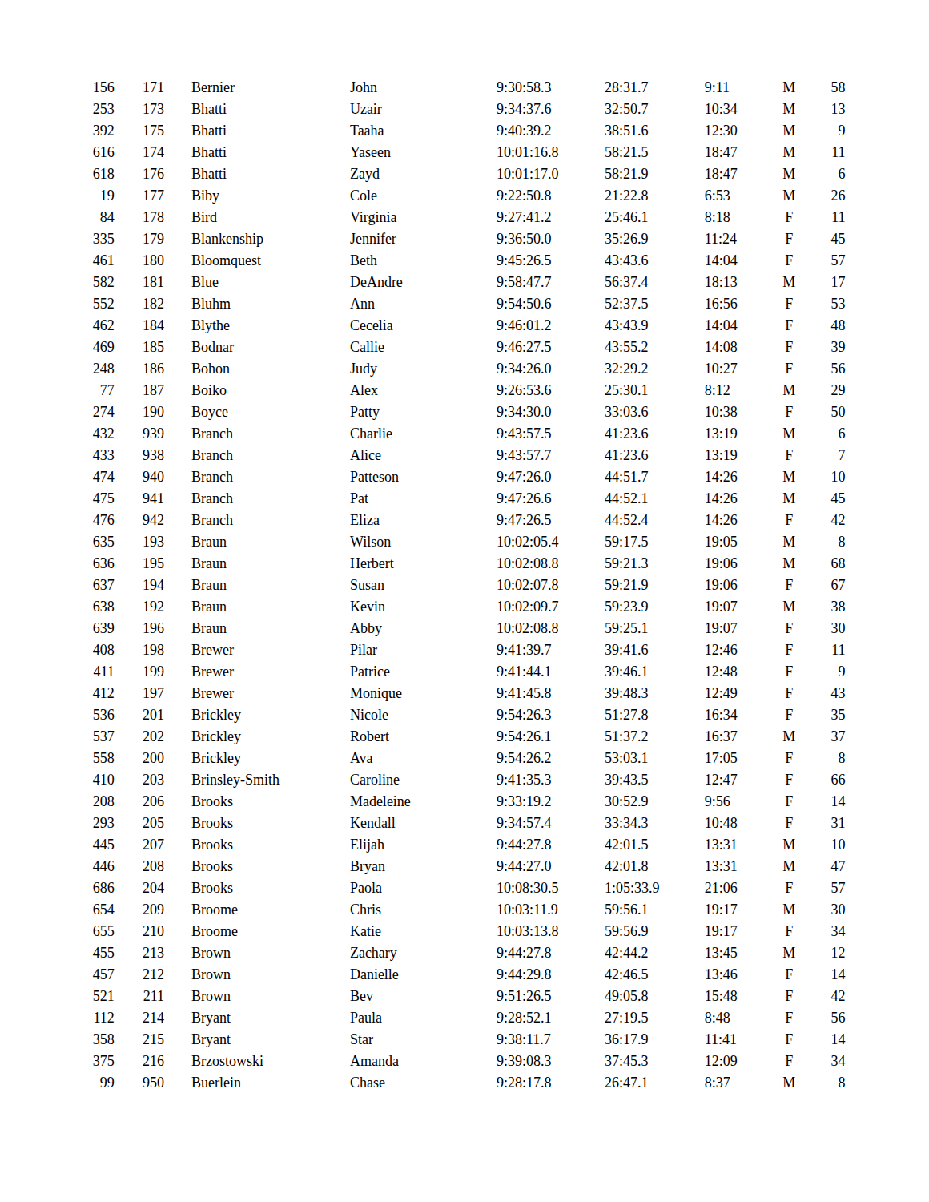| 156 | 171 | Bernier | John | 9:30:58.3 | 28:31.7 | 9:11 | M | 58 |
| 253 | 173 | Bhatti | Uzair | 9:34:37.6 | 32:50.7 | 10:34 | M | 13 |
| 392 | 175 | Bhatti | Taaha | 9:40:39.2 | 38:51.6 | 12:30 | M | 9 |
| 616 | 174 | Bhatti | Yaseen | 10:01:16.8 | 58:21.5 | 18:47 | M | 11 |
| 618 | 176 | Bhatti | Zayd | 10:01:17.0 | 58:21.9 | 18:47 | M | 6 |
| 19 | 177 | Biby | Cole | 9:22:50.8 | 21:22.8 | 6:53 | M | 26 |
| 84 | 178 | Bird | Virginia | 9:27:41.2 | 25:46.1 | 8:18 | F | 11 |
| 335 | 179 | Blankenship | Jennifer | 9:36:50.0 | 35:26.9 | 11:24 | F | 45 |
| 461 | 180 | Bloomquest | Beth | 9:45:26.5 | 43:43.6 | 14:04 | F | 57 |
| 582 | 181 | Blue | DeAndre | 9:58:47.7 | 56:37.4 | 18:13 | M | 17 |
| 552 | 182 | Bluhm | Ann | 9:54:50.6 | 52:37.5 | 16:56 | F | 53 |
| 462 | 184 | Blythe | Cecelia | 9:46:01.2 | 43:43.9 | 14:04 | F | 48 |
| 469 | 185 | Bodnar | Callie | 9:46:27.5 | 43:55.2 | 14:08 | F | 39 |
| 248 | 186 | Bohon | Judy | 9:34:26.0 | 32:29.2 | 10:27 | F | 56 |
| 77 | 187 | Boiko | Alex | 9:26:53.6 | 25:30.1 | 8:12 | M | 29 |
| 274 | 190 | Boyce | Patty | 9:34:30.0 | 33:03.6 | 10:38 | F | 50 |
| 432 | 939 | Branch | Charlie | 9:43:57.5 | 41:23.6 | 13:19 | M | 6 |
| 433 | 938 | Branch | Alice | 9:43:57.7 | 41:23.6 | 13:19 | F | 7 |
| 474 | 940 | Branch | Patteson | 9:47:26.0 | 44:51.7 | 14:26 | M | 10 |
| 475 | 941 | Branch | Pat | 9:47:26.6 | 44:52.1 | 14:26 | M | 45 |
| 476 | 942 | Branch | Eliza | 9:47:26.5 | 44:52.4 | 14:26 | F | 42 |
| 635 | 193 | Braun | Wilson | 10:02:05.4 | 59:17.5 | 19:05 | M | 8 |
| 636 | 195 | Braun | Herbert | 10:02:08.8 | 59:21.3 | 19:06 | M | 68 |
| 637 | 194 | Braun | Susan | 10:02:07.8 | 59:21.9 | 19:06 | F | 67 |
| 638 | 192 | Braun | Kevin | 10:02:09.7 | 59:23.9 | 19:07 | M | 38 |
| 639 | 196 | Braun | Abby | 10:02:08.8 | 59:25.1 | 19:07 | F | 30 |
| 408 | 198 | Brewer | Pilar | 9:41:39.7 | 39:41.6 | 12:46 | F | 11 |
| 411 | 199 | Brewer | Patrice | 9:41:44.1 | 39:46.1 | 12:48 | F | 9 |
| 412 | 197 | Brewer | Monique | 9:41:45.8 | 39:48.3 | 12:49 | F | 43 |
| 536 | 201 | Brickley | Nicole | 9:54:26.3 | 51:27.8 | 16:34 | F | 35 |
| 537 | 202 | Brickley | Robert | 9:54:26.1 | 51:37.2 | 16:37 | M | 37 |
| 558 | 200 | Brickley | Ava | 9:54:26.2 | 53:03.1 | 17:05 | F | 8 |
| 410 | 203 | Brinsley-Smith | Caroline | 9:41:35.3 | 39:43.5 | 12:47 | F | 66 |
| 208 | 206 | Brooks | Madeleine | 9:33:19.2 | 30:52.9 | 9:56 | F | 14 |
| 293 | 205 | Brooks | Kendall | 9:34:57.4 | 33:34.3 | 10:48 | F | 31 |
| 445 | 207 | Brooks | Elijah | 9:44:27.8 | 42:01.5 | 13:31 | M | 10 |
| 446 | 208 | Brooks | Bryan | 9:44:27.0 | 42:01.8 | 13:31 | M | 47 |
| 686 | 204 | Brooks | Paola | 10:08:30.5 | 1:05:33.9 | 21:06 | F | 57 |
| 654 | 209 | Broome | Chris | 10:03:11.9 | 59:56.1 | 19:17 | M | 30 |
| 655 | 210 | Broome | Katie | 10:03:13.8 | 59:56.9 | 19:17 | F | 34 |
| 455 | 213 | Brown | Zachary | 9:44:27.8 | 42:44.2 | 13:45 | M | 12 |
| 457 | 212 | Brown | Danielle | 9:44:29.8 | 42:46.5 | 13:46 | F | 14 |
| 521 | 211 | Brown | Bev | 9:51:26.5 | 49:05.8 | 15:48 | F | 42 |
| 112 | 214 | Bryant | Paula | 9:28:52.1 | 27:19.5 | 8:48 | F | 56 |
| 358 | 215 | Bryant | Star | 9:38:11.7 | 36:17.9 | 11:41 | F | 14 |
| 375 | 216 | Brzostowski | Amanda | 9:39:08.3 | 37:45.3 | 12:09 | F | 34 |
| 99 | 950 | Buerlein | Chase | 9:28:17.8 | 26:47.1 | 8:37 | M | 8 |